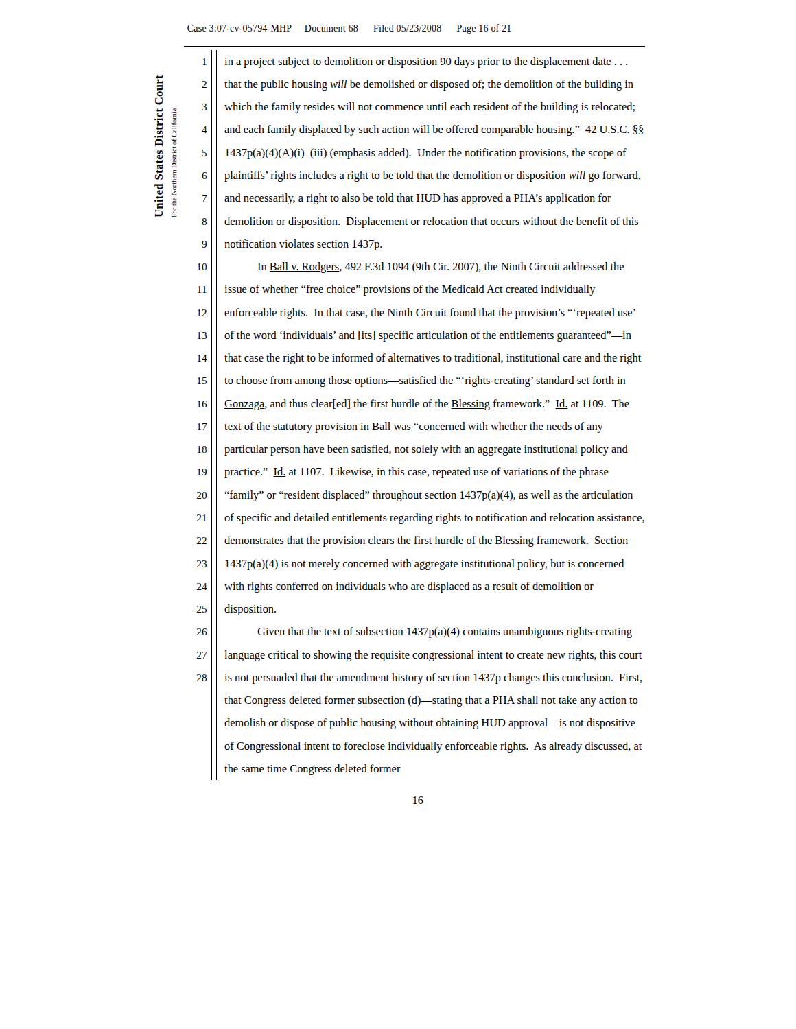Case 3:07-cv-05794-MHP Document 68 Filed 05/23/2008 Page 16 of 21
United States District Court
For the Northern District of California
1
2
3
4
5
6
7
8
9
10
11
12
13
14
15
16
17
18
19
20
21
22
23
24
25
26
27
28
in a project subject to demolition or disposition 90 days prior to the displacement date . . . that the public housing will be demolished or disposed of; the demolition of the building in which the family resides will not commence until each resident of the building is relocated; and each family displaced by such action will be offered comparable housing.” 42 U.S.C. §§ 1437p(a)(4)(A)(i)–(iii) (emphasis added). Under the notification provisions, the scope of plaintiffs’ rights includes a right to be told that the demolition or disposition will go forward, and necessarily, a right to also be told that HUD has approved a PHA’s application for demolition or disposition. Displacement or relocation that occurs without the benefit of this notification violates section 1437p.
In Ball v. Rodgers, 492 F.3d 1094 (9th Cir. 2007), the Ninth Circuit addressed the issue of whether “free choice” provisions of the Medicaid Act created individually enforceable rights. In that case, the Ninth Circuit found that the provision’s “‘repeated use’ of the word ‘individuals’ and [its] specific articulation of the entitlements guaranteed”—in that case the right to be informed of alternatives to traditional, institutional care and the right to choose from among those options—satisfied the “‘rights-creating’ standard set forth in Gonzaga, and thus clear[ed] the first hurdle of the Blessing framework.” Id. at 1109. The text of the statutory provision in Ball was “concerned with whether the needs of any particular person have been satisfied, not solely with an aggregate institutional policy and practice.” Id. at 1107. Likewise, in this case, repeated use of variations of the phrase “family” or “resident displaced” throughout section 1437p(a)(4), as well as the articulation of specific and detailed entitlements regarding rights to notification and relocation assistance, demonstrates that the provision clears the first hurdle of the Blessing framework. Section 1437p(a)(4) is not merely concerned with aggregate institutional policy, but is concerned with rights conferred on individuals who are displaced as a result of demolition or disposition.
Given that the text of subsection 1437p(a)(4) contains unambiguous rights-creating language critical to showing the requisite congressional intent to create new rights, this court is not persuaded that the amendment history of section 1437p changes this conclusion. First, that Congress deleted former subsection (d)—stating that a PHA shall not take any action to demolish or dispose of public housing without obtaining HUD approval—is not dispositive of Congressional intent to foreclose individually enforceable rights. As already discussed, at the same time Congress deleted former
16